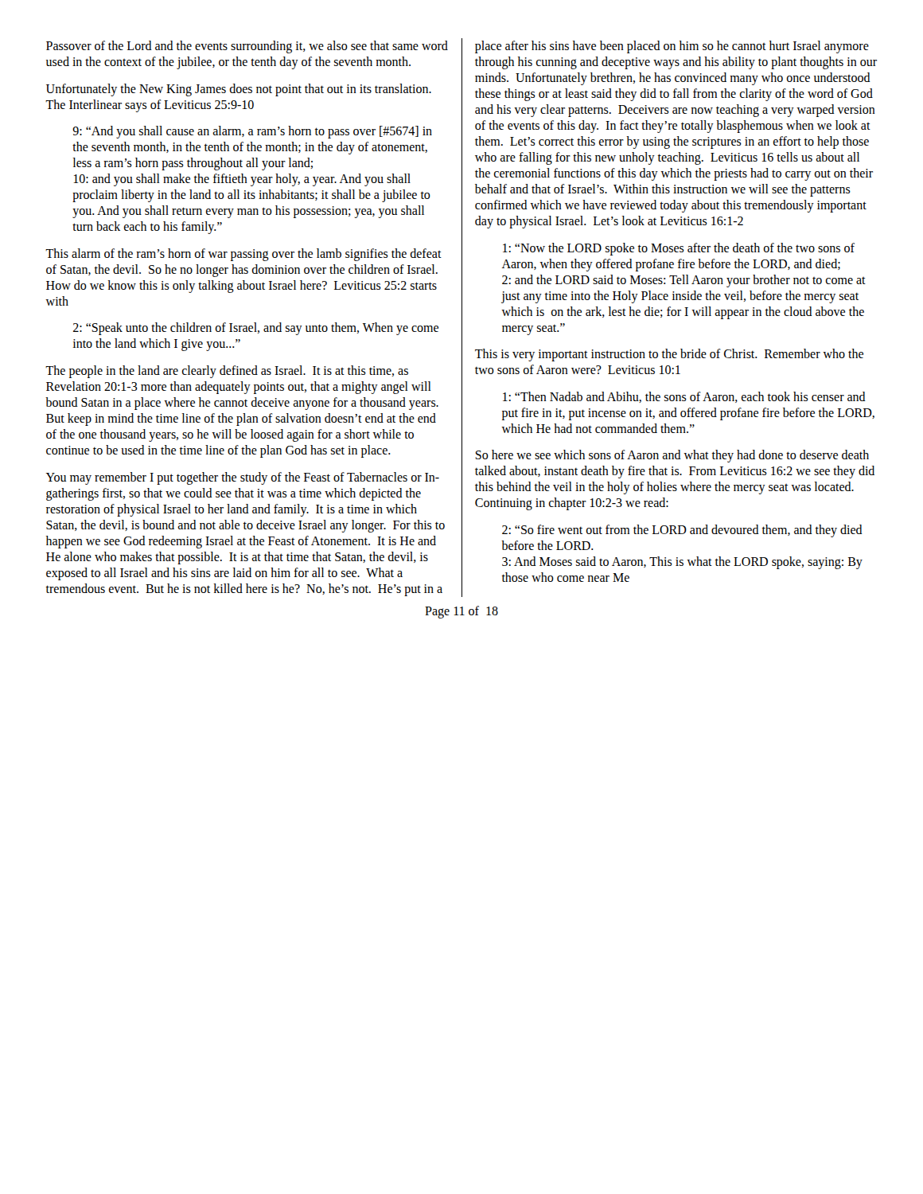Passover of the Lord and the events surrounding it, we also see that same word used in the context of the jubilee, or the tenth day of the seventh month.
Unfortunately the New King James does not point that out in its translation. The Interlinear says of Leviticus 25:9-10
9: “And you shall cause an alarm, a ram’s horn to pass over [#5674] in the seventh month, in the tenth of the month; in the day of atonement, less a ram’s horn pass throughout all your land;
10: and you shall make the fiftieth year holy, a year. And you shall proclaim liberty in the land to all its inhabitants; it shall be a jubilee to you. And you shall return every man to his possession; yea, you shall turn back each to his family.”
This alarm of the ram’s horn of war passing over the lamb signifies the defeat of Satan, the devil. So he no longer has dominion over the children of Israel. How do we know this is only talking about Israel here? Leviticus 25:2 starts with
2: “Speak unto the children of Israel, and say unto them, When ye come into the land which I give you...”
The people in the land are clearly defined as Israel. It is at this time, as Revelation 20:1-3 more than adequately points out, that a mighty angel will bound Satan in a place where he cannot deceive anyone for a thousand years. But keep in mind the time line of the plan of salvation doesn’t end at the end of the one thousand years, so he will be loosed again for a short while to continue to be used in the time line of the plan God has set in place.
You may remember I put together the study of the Feast of Tabernacles or In-gatherings first, so that we could see that it was a time which depicted the restoration of physical Israel to her land and family. It is a time in which Satan, the devil, is bound and not able to deceive Israel any longer. For this to happen we see God redeeming Israel at the Feast of Atonement. It is He and He alone who makes that possible. It is at that time that Satan, the devil, is exposed to all Israel and his sins are laid on him for all to see. What a tremendous event. But he is not killed here is he? No, he’s not. He’s put in a place after his sins have been placed on him so he cannot hurt Israel anymore through his cunning and deceptive ways and his ability to plant thoughts in our minds. Unfortunately brethren, he has convinced many who once understood these things or at least said they did to fall from the clarity of the word of God and his very clear patterns. Deceivers are now teaching a very warped version of the events of this day. In fact they’re totally blasphemous when we look at them. Let’s correct this error by using the scriptures in an effort to help those who are falling for this new unholy teaching. Leviticus 16 tells us about all the ceremonial functions of this day which the priests had to carry out on their behalf and that of Israel’s. Within this instruction we will see the patterns confirmed which we have reviewed today about this tremendously important day to physical Israel. Let’s look at Leviticus 16:1-2
1: “Now the LORD spoke to Moses after the death of the two sons of Aaron, when they offered profane fire before the LORD, and died;
2: and the LORD said to Moses: Tell Aaron your brother not to come at just any time into the Holy Place inside the veil, before the mercy seat which is on the ark, lest he die; for I will appear in the cloud above the mercy seat.”
This is very important instruction to the bride of Christ. Remember who the two sons of Aaron were? Leviticus 10:1
1: “Then Nadab and Abihu, the sons of Aaron, each took his censer and put fire in it, put incense on it, and offered profane fire before the LORD, which He had not commanded them.”
So here we see which sons of Aaron and what they had done to deserve death talked about, instant death by fire that is. From Leviticus 16:2 we see they did this behind the veil in the holy of holies where the mercy seat was located. Continuing in chapter 10:2-3 we read:
2: “So fire went out from the LORD and devoured them, and they died before the LORD.
3: And Moses said to Aaron, This is what the LORD spoke, saying: By those who come near Me
Page 11 of 18